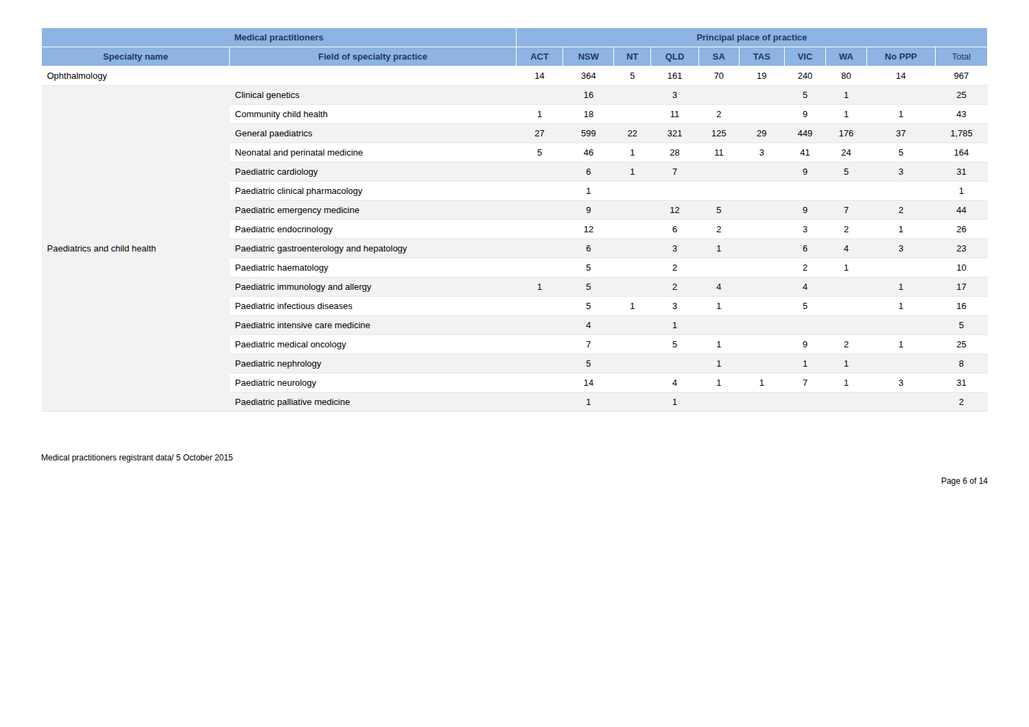| Medical practitioners | Principal place of practice |
| --- | --- |
| Specialty name | Field of specialty practice | ACT | NSW | NT | QLD | SA | TAS | VIC | WA | No PPP | Total |
| Ophthalmology | | 14 | 364 | 5 | 161 | 70 | 19 | 240 | 80 | 14 | 967 |
| Paediatrics and child health | Clinical genetics | | 16 | | 3 | | | 5 | 1 | | 25 |
| Community child health | 1 | 18 | | 11 | 2 | | 9 | 1 | 1 | 43 |
| General paediatrics | 27 | 599 | 22 | 321 | 125 | 29 | 449 | 176 | 37 | 1,785 |
| Neonatal and perinatal medicine | 5 | 46 | 1 | 28 | 11 | 3 | 41 | 24 | 5 | 164 |
| Paediatric cardiology | | 6 | 1 | 7 | | | 9 | 5 | 3 | 31 |
| Paediatric clinical pharmacology | | 1 | | | | | | | | 1 |
| Paediatric emergency medicine | | 9 | | 12 | 5 | | 9 | 7 | 2 | 44 |
| Paediatric endocrinology | | 12 | | 6 | 2 | | 3 | 2 | 1 | 26 |
| Paediatric gastroenterology and hepatology | | 6 | | 3 | 1 | | 6 | 4 | 3 | 23 |
| Paediatric haematology | | 5 | | 2 | | | 2 | 1 | | 10 |
| Paediatric immunology and allergy | 1 | 5 | | 2 | 4 | | 4 | | 1 | 17 |
| Paediatric infectious diseases | | 5 | 1 | 3 | 1 | | 5 | | 1 | 16 |
| Paediatric intensive care medicine | | 4 | | 1 | | | | | | 5 |
| Paediatric medical oncology | | 7 | | 5 | 1 | | 9 | 2 | 1 | 25 |
| Paediatric nephrology | | 5 | | | 1 | | 1 | 1 | | 8 |
| Paediatric neurology | | 14 | | 4 | 1 | 1 | 7 | 1 | 3 | 31 |
| Paediatric palliative medicine | | 1 | | 1 | | | | | | 2 |
Medical practitioners registrant data/ 5 October 2015
Page 6 of 14